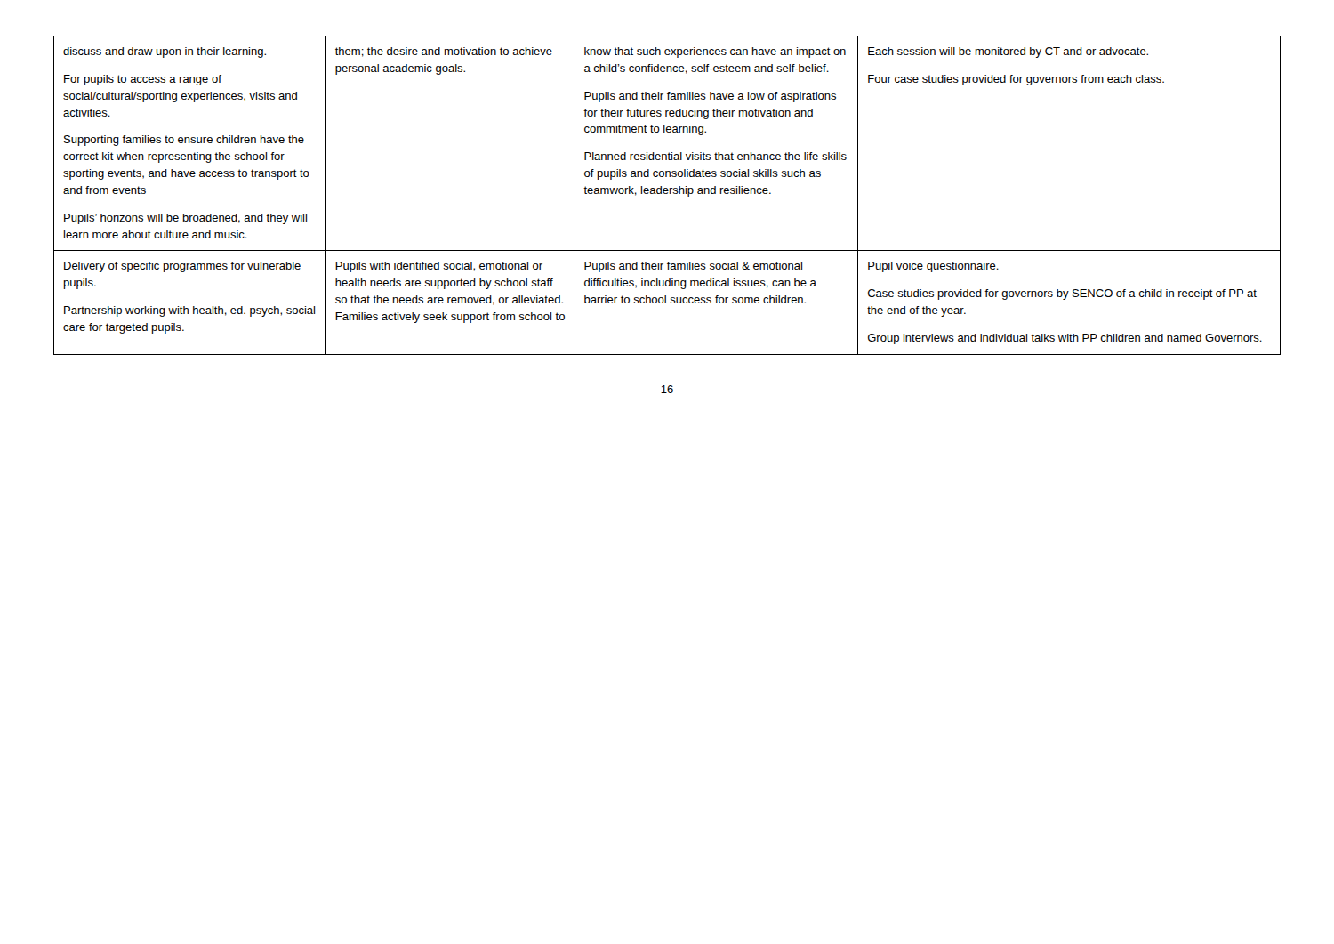| discuss and draw upon in their learning. For pupils to access a range of social/cultural/sporting experiences, visits and activities. Supporting families to ensure children have the correct kit when representing the school for sporting events, and have access to transport to and from events Pupils’ horizons will be broadened, and they will learn more about culture and music. | them; the desire and motivation to achieve personal academic goals. | know that such experiences can have an impact on a child’s confidence, self-esteem and self-belief. Pupils and their families have a low of aspirations for their futures reducing their motivation and commitment to learning. Planned residential visits that enhance the life skills of pupils and consolidates social skills such as teamwork, leadership and resilience. | Each session will be monitored by CT and or advocate. Four case studies provided for governors from each class. |
| Delivery of specific programmes for vulnerable pupils. Partnership working with health, ed. psych, social care for targeted pupils. | Pupils with identified social, emotional or health needs are supported by school staff so that the needs are removed, or alleviated. Families actively seek support from school to | Pupils and their families social & emotional difficulties, including medical issues, can be a barrier to school success for some children. | Pupil voice questionnaire. Case studies provided for governors by SENCO of a child in receipt of PP at the end of the year. Group interviews and individual talks with PP children and named Governors. |
16